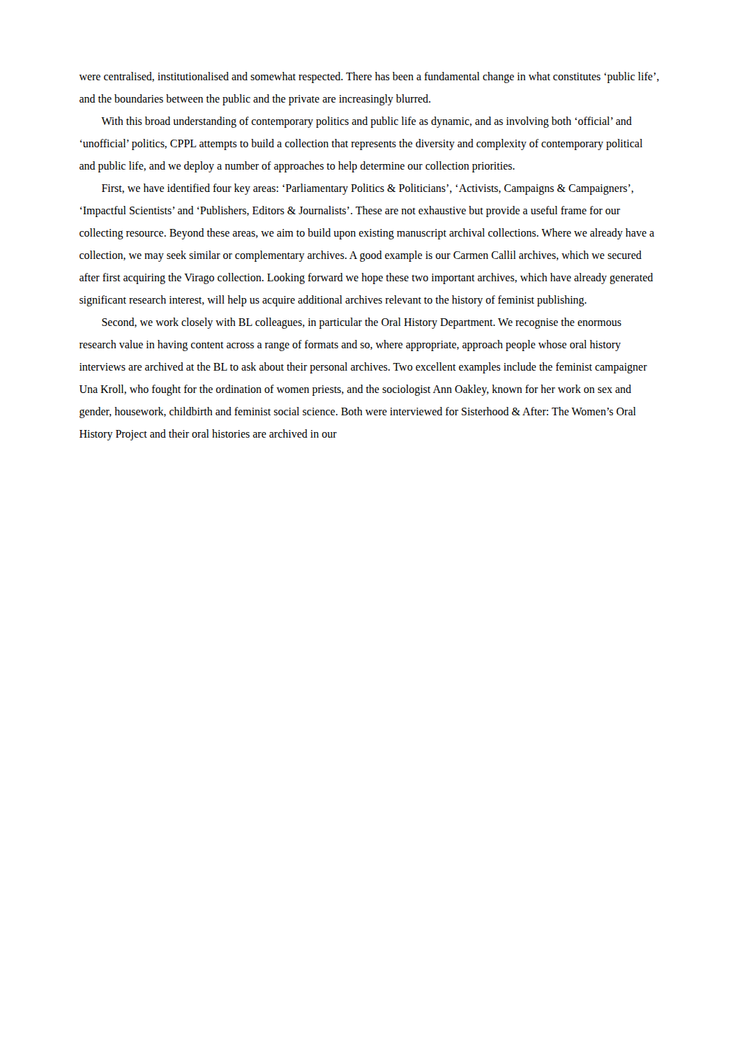were centralised, institutionalised and somewhat respected. There has been a fundamental change in what constitutes ‘public life’, and the boundaries between the public and the private are increasingly blurred.
With this broad understanding of contemporary politics and public life as dynamic, and as involving both ‘official’ and ‘unofficial’ politics, CPPL attempts to build a collection that represents the diversity and complexity of contemporary political and public life, and we deploy a number of approaches to help determine our collection priorities.
First, we have identified four key areas: ‘Parliamentary Politics & Politicians’, ‘Activists, Campaigns & Campaigners’, ‘Impactful Scientists’ and ‘Publishers, Editors & Journalists’. These are not exhaustive but provide a useful frame for our collecting resource. Beyond these areas, we aim to build upon existing manuscript archival collections. Where we already have a collection, we may seek similar or complementary archives. A good example is our Carmen Callil archives, which we secured after first acquiring the Virago collection. Looking forward we hope these two important archives, which have already generated significant research interest, will help us acquire additional archives relevant to the history of feminist publishing.
Second, we work closely with BL colleagues, in particular the Oral History Department. We recognise the enormous research value in having content across a range of formats and so, where appropriate, approach people whose oral history interviews are archived at the BL to ask about their personal archives. Two excellent examples include the feminist campaigner Una Kroll, who fought for the ordination of women priests, and the sociologist Ann Oakley, known for her work on sex and gender, housework, childbirth and feminist social science. Both were interviewed for Sisterhood & After: The Women’s Oral History Project and their oral histories are archived in our